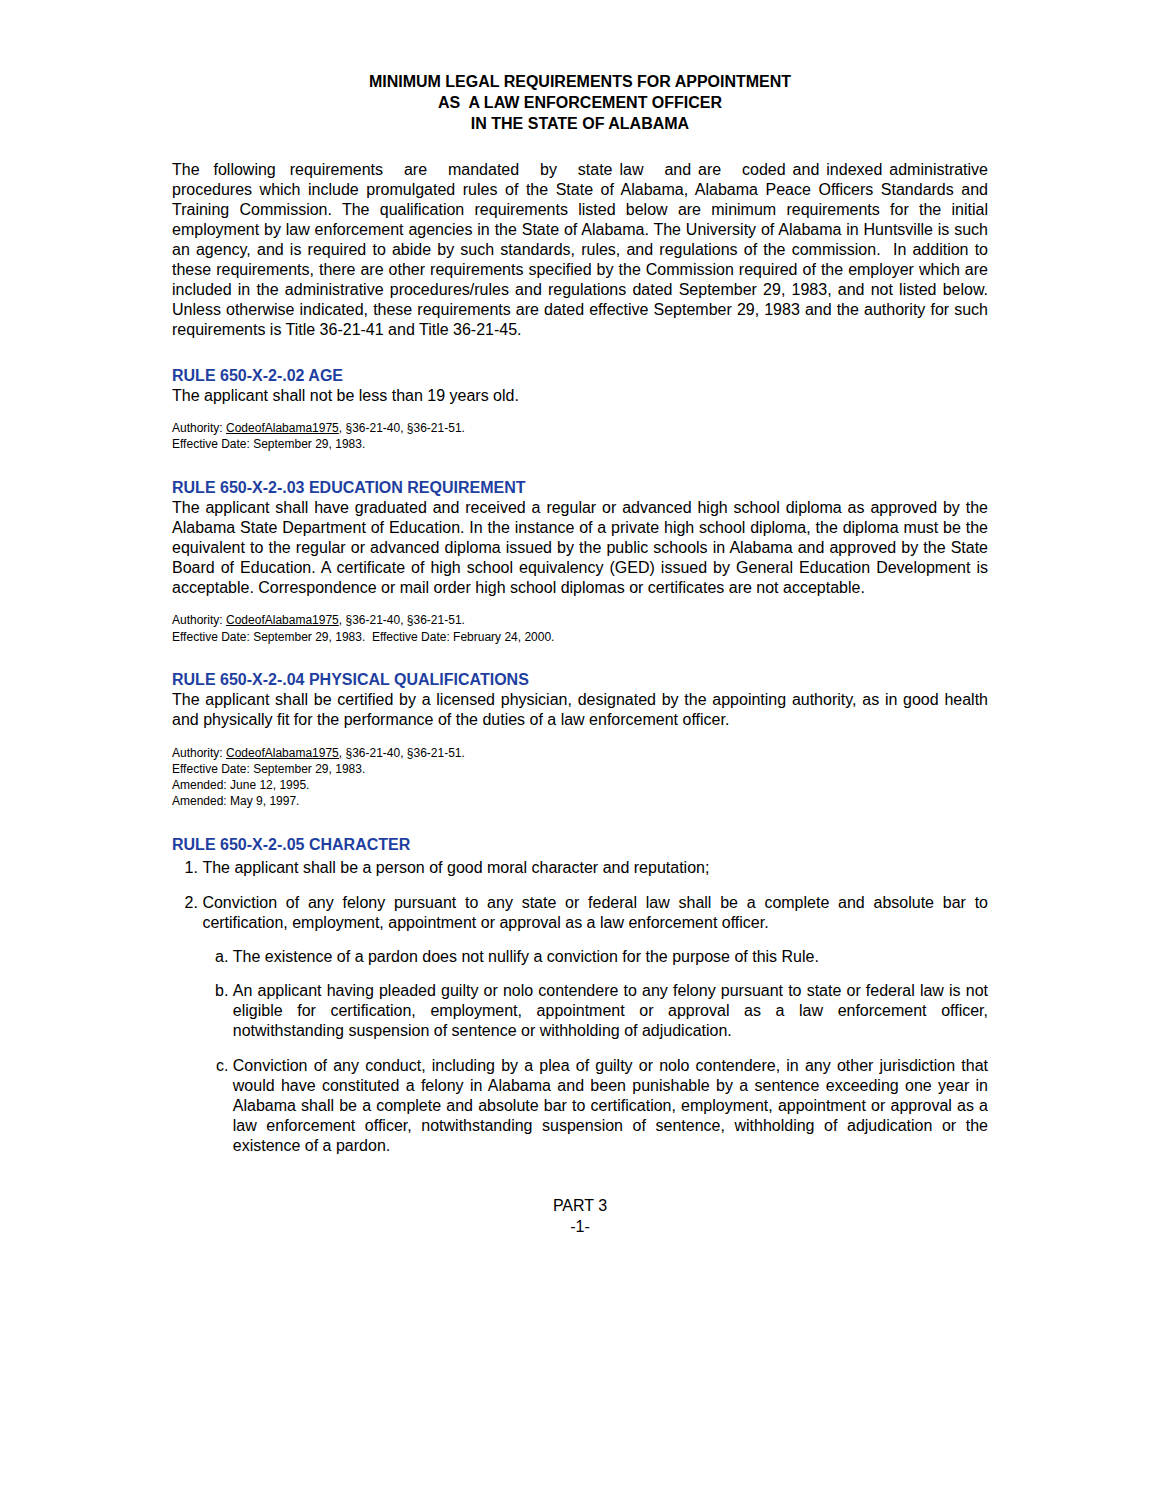MINIMUM LEGAL REQUIREMENTS FOR APPOINTMENT
AS A LAW ENFORCEMENT OFFICER
IN THE STATE OF ALABAMA
The following requirements are mandated by state law and are coded and indexed administrative procedures which include promulgated rules of the State of Alabama, Alabama Peace Officers Standards and Training Commission. The qualification requirements listed below are minimum requirements for the initial employment by law enforcement agencies in the State of Alabama. The University of Alabama in Huntsville is such an agency, and is required to abide by such standards, rules, and regulations of the commission. In addition to these requirements, there are other requirements specified by the Commission required of the employer which are included in the administrative procedures/rules and regulations dated September 29, 1983, and not listed below. Unless otherwise indicated, these requirements are dated effective September 29, 1983 and the authority for such requirements is Title 36-21-41 and Title 36-21-45.
RULE 650-X-2-.02 AGE
The applicant shall not be less than 19 years old.
Authority: CodeofAlabama1975, §36-21-40, §36-21-51.
Effective Date: September 29, 1983.
RULE 650-X-2-.03 EDUCATION REQUIREMENT
The applicant shall have graduated and received a regular or advanced high school diploma as approved by the Alabama State Department of Education. In the instance of a private high school diploma, the diploma must be the equivalent to the regular or advanced diploma issued by the public schools in Alabama and approved by the State Board of Education. A certificate of high school equivalency (GED) issued by General Education Development is acceptable. Correspondence or mail order high school diplomas or certificates are not acceptable.
Authority: CodeofAlabama1975, §36-21-40, §36-21-51.
Effective Date: September 29, 1983. Effective Date: February 24, 2000.
RULE 650-X-2-.04 PHYSICAL QUALIFICATIONS
The applicant shall be certified by a licensed physician, designated by the appointing authority, as in good health and physically fit for the performance of the duties of a law enforcement officer.
Authority: CodeofAlabama1975, §36-21-40, §36-21-51.
Effective Date: September 29, 1983.
Amended: June 12, 1995.
Amended: May 9, 1997.
RULE 650-X-2-.05 CHARACTER
The applicant shall be a person of good moral character and reputation;
Conviction of any felony pursuant to any state or federal law shall be a complete and absolute bar to certification, employment, appointment or approval as a law enforcement officer.
The existence of a pardon does not nullify a conviction for the purpose of this Rule.
An applicant having pleaded guilty or nolo contendere to any felony pursuant to state or federal law is not eligible for certification, employment, appointment or approval as a law enforcement officer, notwithstanding suspension of sentence or withholding of adjudication.
Conviction of any conduct, including by a plea of guilty or nolo contendere, in any other jurisdiction that would have constituted a felony in Alabama and been punishable by a sentence exceeding one year in Alabama shall be a complete and absolute bar to certification, employment, appointment or approval as a law enforcement officer, notwithstanding suspension of sentence, withholding of adjudication or the existence of a pardon.
PART 3
-1-